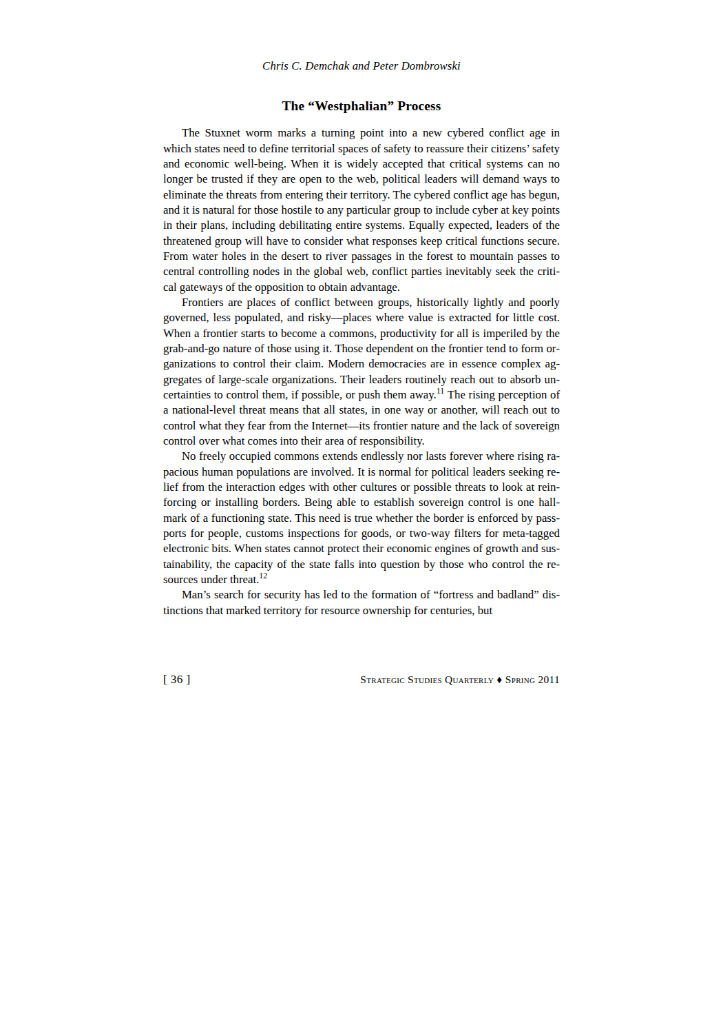Chris C. Demchak and Peter Dombrowski
The “Westphalian” Process
The Stuxnet worm marks a turning point into a new cybered conflict age in which states need to define territorial spaces of safety to reassure their citizens’ safety and economic well-being. When it is widely accepted that critical systems can no longer be trusted if they are open to the web, political leaders will demand ways to eliminate the threats from entering their territory. The cybered conflict age has begun, and it is natural for those hostile to any particular group to include cyber at key points in their plans, including debilitating entire systems. Equally expected, leaders of the threatened group will have to consider what responses keep critical functions secure. From water holes in the desert to river passages in the forest to mountain passes to central controlling nodes in the global web, conflict parties inevitably seek the critical gateways of the opposition to obtain advantage.
Frontiers are places of conflict between groups, historically lightly and poorly governed, less populated, and risky—places where value is extracted for little cost. When a frontier starts to become a commons, productivity for all is imperiled by the grab-and-go nature of those using it. Those dependent on the frontier tend to form organizations to control their claim. Modern democracies are in essence complex aggregates of large-scale organizations. Their leaders routinely reach out to absorb uncertainties to control them, if possible, or push them away.11 The rising perception of a national-level threat means that all states, in one way or another, will reach out to control what they fear from the Internet—its frontier nature and the lack of sovereign control over what comes into their area of responsibility.
No freely occupied commons extends endlessly nor lasts forever where rising rapacious human populations are involved. It is normal for political leaders seeking relief from the interaction edges with other cultures or possible threats to look at reinforcing or installing borders. Being able to establish sovereign control is one hallmark of a functioning state. This need is true whether the border is enforced by passports for people, customs inspections for goods, or two-way filters for meta-tagged electronic bits. When states cannot protect their economic engines of growth and sustainability, the capacity of the state falls into question by those who control the resources under threat.12
Man’s search for security has led to the formation of “fortress and badland” distinctions that marked territory for resource ownership for centuries, but
[ 36 ] Strategic Studies Quarterly♦Spring 2011